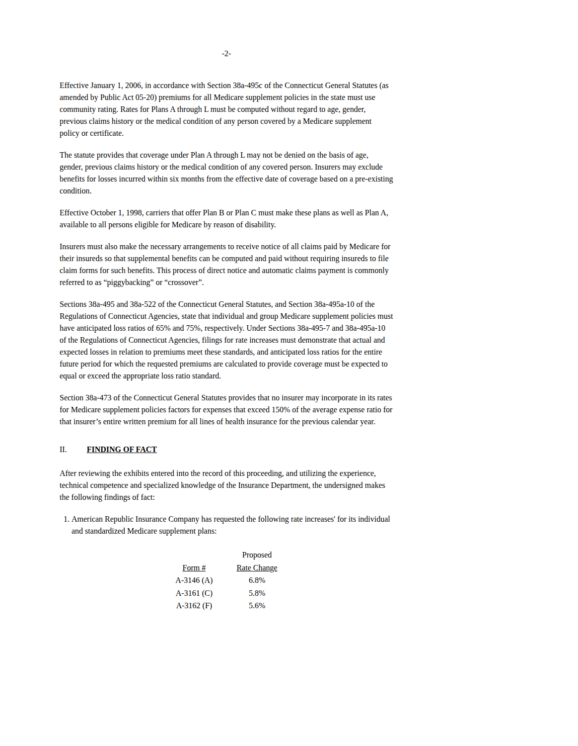-2-
Effective January 1, 2006, in accordance with Section 38a-495c of the Connecticut General Statutes (as amended by Public Act 05-20) premiums for all Medicare supplement policies in the state must use community rating. Rates for Plans A through L must be computed without regard to age, gender, previous claims history or the medical condition of any person covered by a Medicare supplement policy or certificate.
The statute provides that coverage under Plan A through L may not be denied on the basis of age, gender, previous claims history or the medical condition of any covered person. Insurers may exclude benefits for losses incurred within six months from the effective date of coverage based on a pre-existing condition.
Effective October 1, 1998, carriers that offer Plan B or Plan C must make these plans as well as Plan A, available to all persons eligible for Medicare by reason of disability.
Insurers must also make the necessary arrangements to receive notice of all claims paid by Medicare for their insureds so that supplemental benefits can be computed and paid without requiring insureds to file claim forms for such benefits. This process of direct notice and automatic claims payment is commonly referred to as “piggybacking” or “crossover”.
Sections 38a-495 and 38a-522 of the Connecticut General Statutes, and Section 38a-495a-10 of the Regulations of Connecticut Agencies, state that individual and group Medicare supplement policies must have anticipated loss ratios of 65% and 75%, respectively. Under Sections 38a-495-7 and 38a-495a-10 of the Regulations of Connecticut Agencies, filings for rate increases must demonstrate that actual and expected losses in relation to premiums meet these standards, and anticipated loss ratios for the entire future period for which the requested premiums are calculated to provide coverage must be expected to equal or exceed the appropriate loss ratio standard.
Section 38a-473 of the Connecticut General Statutes provides that no insurer may incorporate in its rates for Medicare supplement policies factors for expenses that exceed 150% of the average expense ratio for that insurer’s entire written premium for all lines of health insurance for the previous calendar year.
II. FINDING OF FACT
After reviewing the exhibits entered into the record of this proceeding, and utilizing the experience, technical competence and specialized knowledge of the Insurance Department, the undersigned makes the following findings of fact:
American Republic Insurance Company has requested the following rate increases' for its individual and standardized Medicare supplement plans:
| | Proposed |
| --- | --- |
| Form # | Rate Change |
| A-3146 (A) | 6.8% |
| A-3161 (C) | 5.8% |
| A-3162 (F) | 5.6% |